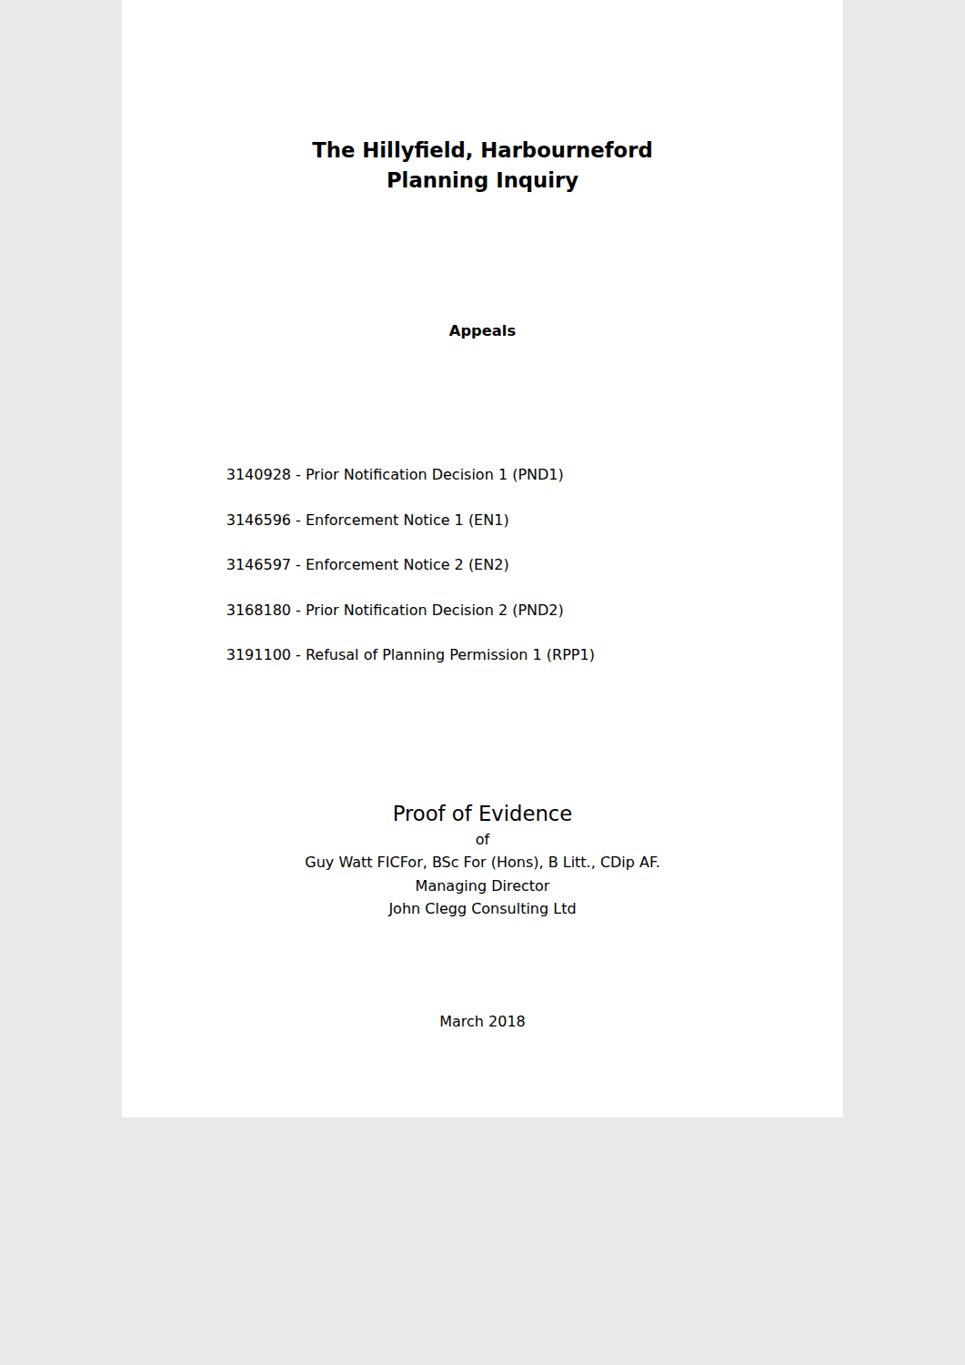The Hillyfield, Harbourneford
Planning Inquiry
Appeals
3140928 - Prior Notification Decision 1 (PND1)
3146596 - Enforcement Notice 1 (EN1)
3146597 - Enforcement Notice 2 (EN2)
3168180 - Prior Notification Decision 2 (PND2)
3191100 - Refusal of Planning Permission 1 (RPP1)
Proof of Evidence
of
Guy Watt FICFor, BSc For (Hons), B Litt., CDip AF.
Managing Director
John Clegg Consulting Ltd
March 2018